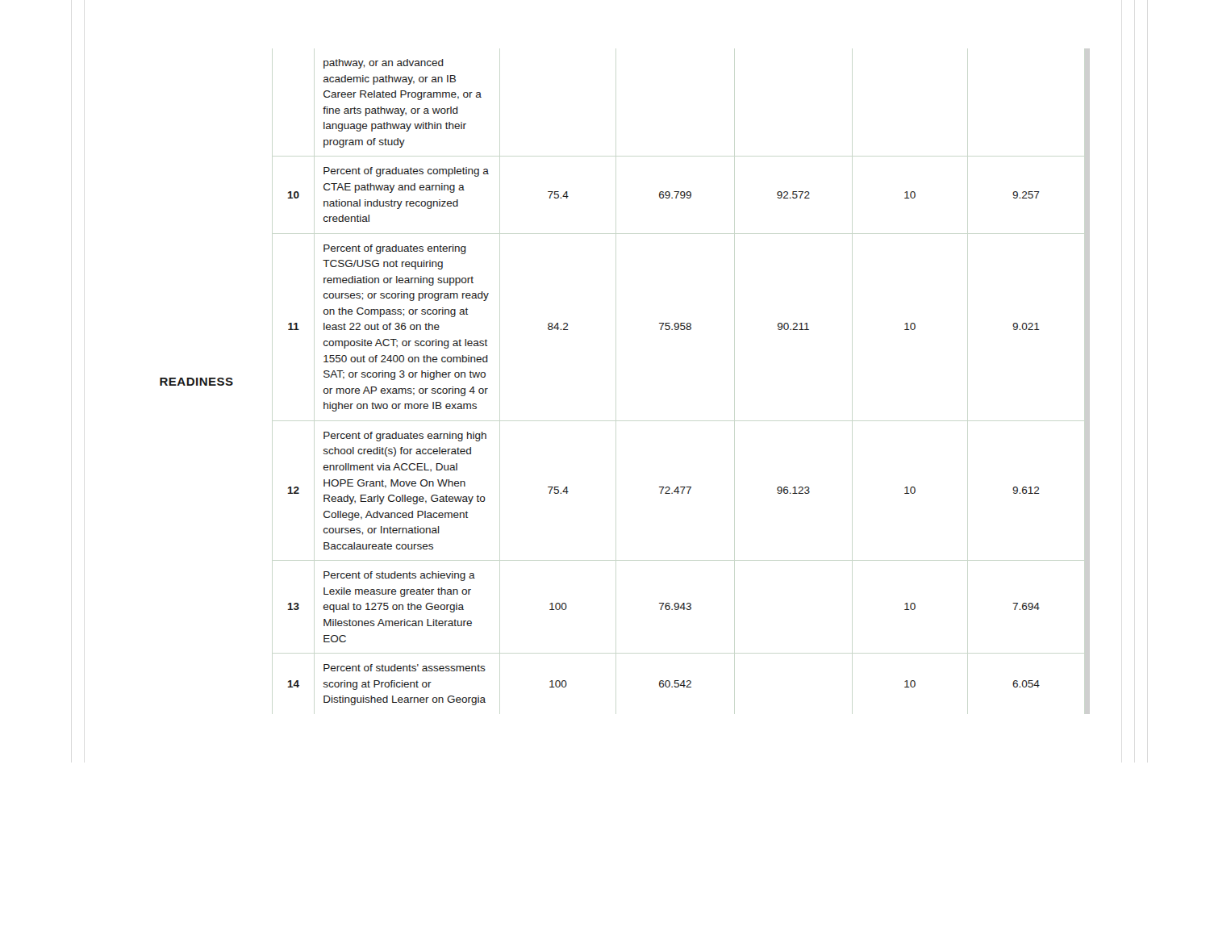| READINESS | | pathway, or an advanced academic pathway, or an IB Career Related Programme, or a fine arts pathway, or a world language pathway within their program of study | | | | | |
| 10 | Percent of graduates completing a CTAE pathway and earning a national industry recognized credential | 75.4 | 69.799 | 92.572 | 10 | 9.257 |
| 11 | Percent of graduates entering TCSG/USG not requiring remediation or learning support courses; or scoring program ready on the Compass; or scoring at least 22 out of 36 on the composite ACT; or scoring at least 1550 out of 2400 on the combined SAT; or scoring 3 or higher on two or more AP exams; or scoring 4 or higher on two or more IB exams | 84.2 | 75.958 | 90.211 | 10 | 9.021 |
| 12 | Percent of graduates earning high school credit(s) for accelerated enrollment via ACCEL, Dual HOPE Grant, Move On When Ready, Early College, Gateway to College, Advanced Placement courses, or International Baccalaureate courses | 75.4 | 72.477 | 96.123 | 10 | 9.612 |
| 13 | Percent of students achieving a Lexile measure greater than or equal to 1275 on the Georgia Milestones American Literature EOC | 100 | 76.943 | | 10 | 7.694 |
| 14 | Percent of students' assessments scoring at Proficient or Distinguished Learner on Georgia | 100 | 60.542 | | 10 | 6.054 |